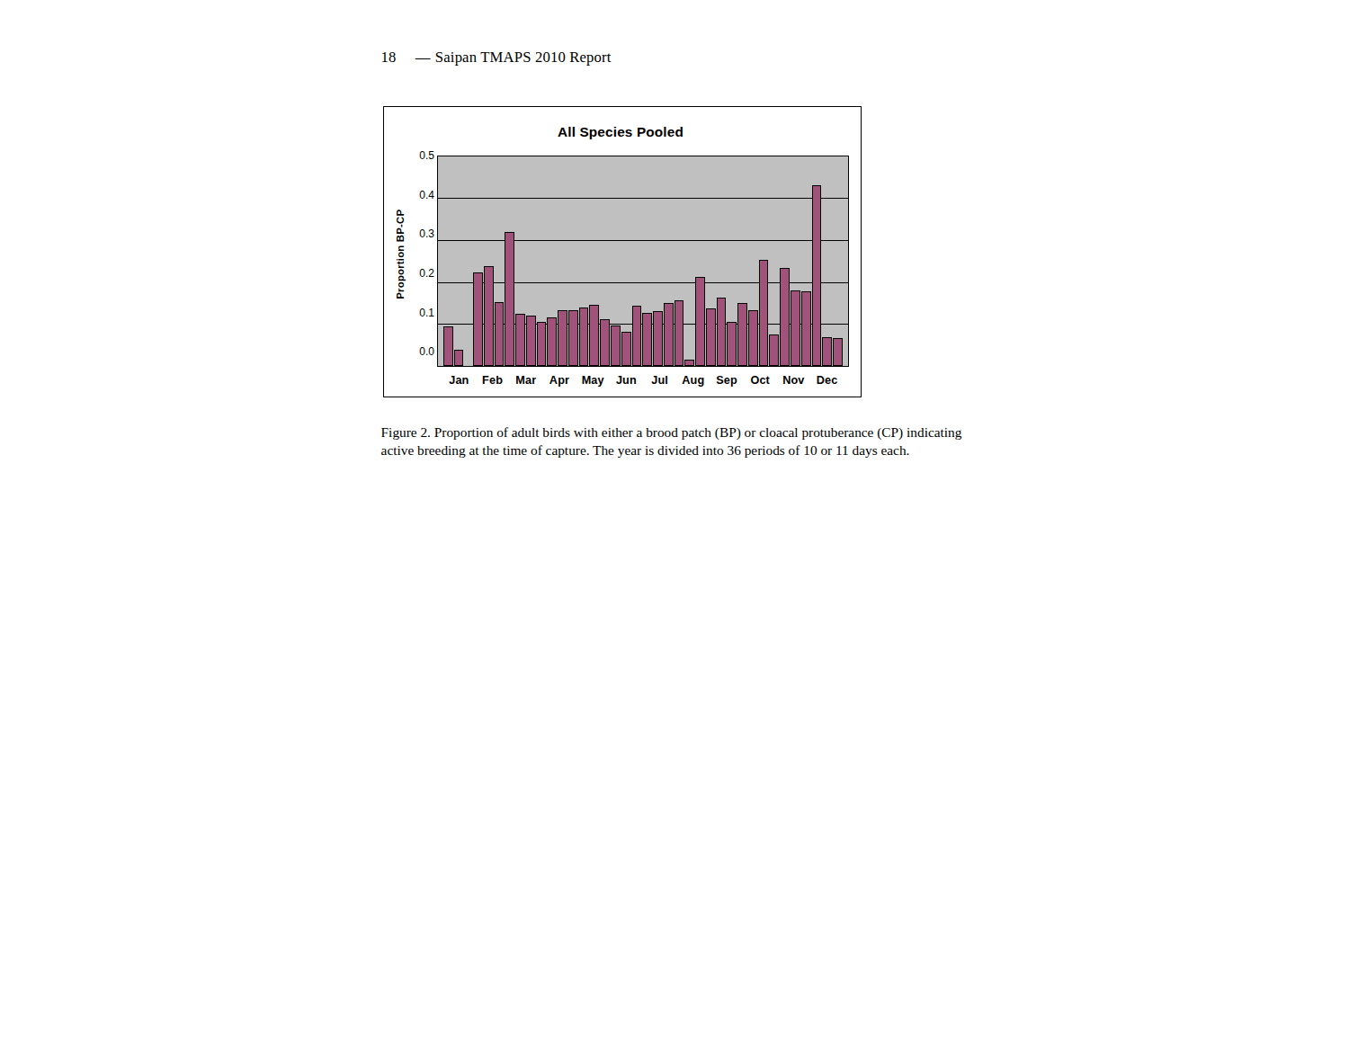18— Saipan TMAPS 2010 Report
All Species Pooled
Proportion BP-CP
0.5 0.4 0.3 0.2 0.1 0.0
Jan Feb Mar Apr May Jun Jul Aug Sep Oct Nov Dec
Figure 2. Proportion of adult birds with either a brood patch (BP) or cloacal protuberance (CP) indicating active breeding at the time of capture. The year is divided into 36 periods of 10 or 11 days each.